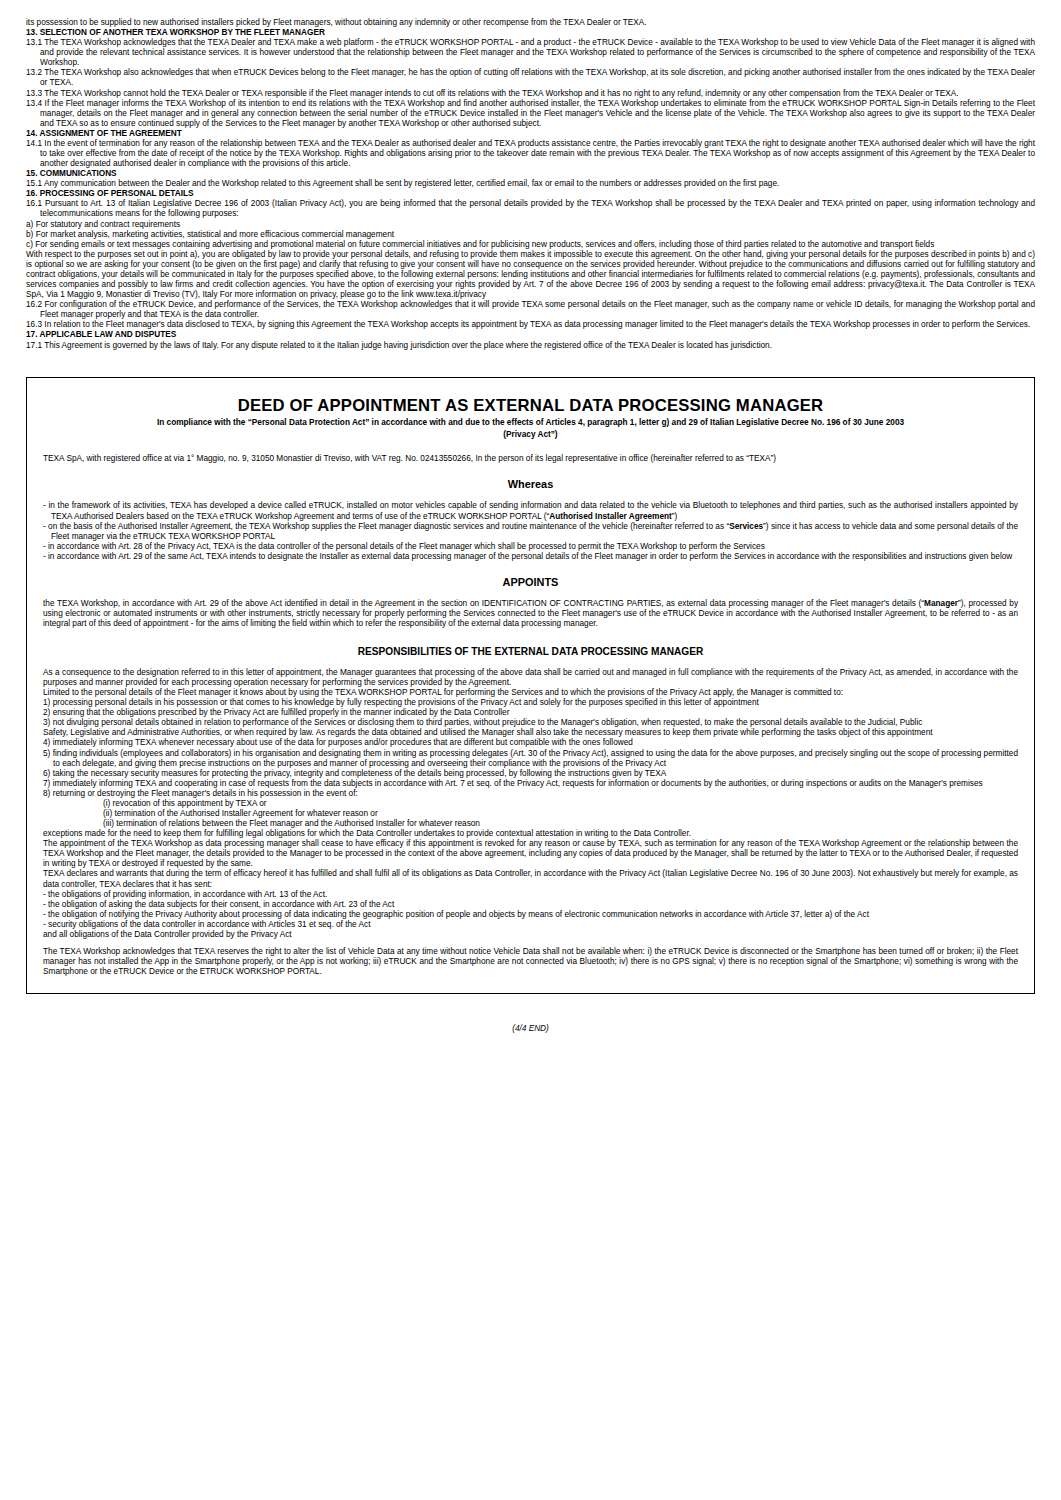its possession to be supplied to new authorised installers picked by Fleet managers, without obtaining any indemnity or other recompense from the TEXA Dealer or TEXA.
13. SELECTION OF ANOTHER TEXA WORKSHOP BY THE FLEET MANAGER
13.1 The TEXA Workshop acknowledges that the TEXA Dealer and TEXA make a web platform - the eTRUCK WORKSHOP PORTAL - and a product - the eTRUCK Device - available to the TEXA Workshop to be used to view Vehicle Data of the Fleet manager it is aligned with and provide the relevant technical assistance services. It is however understood that the relationship between the Fleet manager and the TEXA Workshop related to performance of the Services is circumscribed to the sphere of competence and responsibility of the TEXA Workshop.
13.2 The TEXA Workshop also acknowledges that when eTRUCK Devices belong to the Fleet manager, he has the option of cutting off relations with the TEXA Workshop, at its sole discretion, and picking another authorised installer from the ones indicated by the TEXA Dealer or TEXA.
13.3 The TEXA Workshop cannot hold the TEXA Dealer or TEXA responsible if the Fleet manager intends to cut off its relations with the TEXA Workshop and it has no right to any refund, indemnity or any other compensation from the TEXA Dealer or TEXA.
13.4 If the Fleet manager informs the TEXA Workshop of its intention to end its relations with the TEXA Workshop and find another authorised installer, the TEXA Workshop undertakes to eliminate from the eTRUCK WORKSHOP PORTAL Sign-in Details referring to the Fleet manager, details on the Fleet manager and in general any connection between the serial number of the eTRUCK Device installed in the Fleet manager's Vehicle and the license plate of the Vehicle. The TEXA Workshop also agrees to give its support to the TEXA Dealer and TEXA so as to ensure continued supply of the Services to the Fleet manager by another TEXA Workshop or other authorised subject.
14. ASSIGNMENT OF THE AGREEMENT
14.1 In the event of termination for any reason of the relationship between TEXA and the TEXA Dealer as authorised dealer and TEXA products assistance centre, the Parties irrevocably grant TEXA the right to designate another TEXA authorised dealer which will have the right to take over effective from the date of receipt of the notice by the TEXA Workshop. Rights and obligations arising prior to the takeover date remain with the previous TEXA Dealer. The TEXA Workshop as of now accepts assignment of this Agreement by the TEXA Dealer to another designated authorised dealer in compliance with the provisions of this article.
15. COMMUNICATIONS
15.1 Any communication between the Dealer and the Workshop related to this Agreement shall be sent by registered letter, certified email, fax or email to the numbers or addresses provided on the first page.
16. PROCESSING OF PERSONAL DETAILS
16.1 Pursuant to Art. 13 of Italian Legislative Decree 196 of 2003 (Italian Privacy Act), you are being informed that the personal details provided by the TEXA Workshop shall be processed by the TEXA Dealer and TEXA printed on paper, using information technology and telecommunications means for the following purposes:
a) For statutory and contract requirements
b) For market analysis, marketing activities, statistical and more efficacious commercial management
c) For sending emails or text messages containing advertising and promotional material on future commercial initiatives and for publicising new products, services and offers, including those of third parties related to the automotive and transport fields
With respect to the purposes set out in point a), you are obligated by law to provide your personal details, and refusing to provide them makes it impossible to execute this agreement. On the other hand, giving your personal details for the purposes described in points b) and c) is optional so we are asking for your consent (to be given on the first page) and clarify that refusing to give your consent will have no consequence on the services provided hereunder. Without prejudice to the communications and diffusions carried out for fulfilling statutory and contract obligations, your details will be communicated in Italy for the purposes specified above, to the following external persons: lending institutions and other financial intermediaries for fulfilments related to commercial relations (e.g. payments), professionals, consultants and services companies and possibly to law firms and credit collection agencies. You have the option of exercising your rights provided by Art. 7 of the above Decree 196 of 2003 by sending a request to the following email address: privacy@texa.it. The Data Controller is TEXA SpA, Via 1 Maggio 9, Monastier di Treviso (TV), Italy For more information on privacy, please go to the link www.texa.it/privacy
16.2 For configuration of the eTRUCK Device, and performance of the Services, the TEXA Workshop acknowledges that it will provide TEXA some personal details on the Fleet manager, such as the company name or vehicle ID details, for managing the Workshop portal and Fleet manager properly and that TEXA is the data controller.
16.3 In relation to the Fleet manager's data disclosed to TEXA, by signing this Agreement the TEXA Workshop accepts its appointment by TEXA as data processing manager limited to the Fleet manager's details the TEXA Workshop processes in order to perform the Services.
17. APPLICABLE LAW AND DISPUTES
17.1 This Agreement is governed by the laws of Italy. For any dispute related to it the Italian judge having jurisdiction over the place where the registered office of the TEXA Dealer is located has jurisdiction.
DEED OF APPOINTMENT AS EXTERNAL DATA PROCESSING MANAGER
In compliance with the “Personal Data Protection Act” in accordance with and due to the effects of Articles 4, paragraph 1, letter g) and 29 of Italian Legislative Decree No. 196 of 30 June 2003
(Privacy Act”)
TEXA SpA, with registered office at via 1° Maggio, no. 9, 31050 Monastier di Treviso, with VAT reg. No. 02413550266, In the person of its legal representative in office (hereinafter referred to as “TEXA”)
Whereas
- in the framework of its activities, TEXA has developed a device called eTRUCK, installed on motor vehicles capable of sending information and data related to the vehicle via Bluetooth to telephones and third parties, such as the authorised installers appointed by TEXA Authorised Dealers based on the TEXA eTRUCK Workshop Agreement and terms of use of the eTRUCK WORKSHOP PORTAL (“Authorised Installer Agreement”)
- on the basis of the Authorised Installer Agreement, the TEXA Workshop supplies the Fleet manager diagnostic services and routine maintenance of the vehicle (hereinafter referred to as “Services”) since it has access to vehicle data and some personal details of the Fleet manager via the eTRUCK TEXA WORKSHOP PORTAL
- in accordance with Art. 28 of the Privacy Act, TEXA is the data controller of the personal details of the Fleet manager which shall be processed to permit the TEXA Workshop to perform the Services
- in accordance with Art. 29 of the same Act, TEXA intends to designate the Installer as external data processing manager of the personal details of the Fleet manager in order to perform the Services in accordance with the responsibilities and instructions given below
APPOINTS
the TEXA Workshop, in accordance with Art. 29 of the above Act identified in detail in the Agreement in the section on IDENTIFICATION OF CONTRACTING PARTIES, as external data processing manager of the Fleet manager's details (“Manager”), processed by using electronic or automated instruments or with other instruments, strictly necessary for properly performing the Services connected to the Fleet manager's use of the eTRUCK Device in accordance with the Authorised Installer Agreement, to be referred to - as an integral part of this deed of appointment - for the aims of limiting the field within which to refer the responsibility of the external data processing manager.
RESPONSIBILITIES OF THE EXTERNAL DATA PROCESSING MANAGER
As a consequence to the designation referred to in this letter of appointment, the Manager guarantees that processing of the above data shall be carried out and managed in full compliance with the requirements of the Privacy Act, as amended, in accordance with the purposes and manner provided for each processing operation necessary for performing the services provided by the Agreement.
Limited to the personal details of the Fleet manager it knows about by using the TEXA WORKSHOP PORTAL for performing the Services and to which the provisions of the Privacy Act apply, the Manager is committed to:
1) processing personal details in his possession or that comes to his knowledge by fully respecting the provisions of the Privacy Act and solely for the purposes specified in this letter of appointment
2) ensuring that the obligations prescribed by the Privacy Act are fulfilled properly in the manner indicated by the Data Controller
3) not divulging personal details obtained in relation to performance of the Services or disclosing them to third parties, without prejudice to the Manager's obligation, when requested, to make the personal details available to the Judicial, Public
Safety, Legislative and Administrative Authorities, or when required by law. As regards the data obtained and utilised the Manager shall also take the necessary measures to keep them private while performing the tasks object of this appointment
4) immediately informing TEXA whenever necessary about use of the data for purposes and/or procedures that are different but compatible with the ones followed
5) finding individuals (employees and collaborators) in his organisation and designating them in writing as processing delegates (Art. 30 of the Privacy Act), assigned to using the data for the above purposes, and precisely singling out the scope of processing permitted to each delegate, and giving them precise instructions on the purposes and manner of processing and overseeing their compliance with the provisions of the Privacy Act
6) taking the necessary security measures for protecting the privacy, integrity and completeness of the details being processed, by following the instructions given by TEXA
7) immediately informing TEXA and cooperating in case of requests from the data subjects in accordance with Art. 7 et seq. of the Privacy Act, requests for information or documents by the authorities, or during inspections or audits on the Manager's premises
8) returning or destroying the Fleet manager's details in his possession in the event of:
(i) revocation of this appointment by TEXA or
(ii) termination of the Authorised Installer Agreement for whatever reason or
(iii) termination of relations between the Fleet manager and the Authorised Installer for whatever reason
exceptions made for the need to keep them for fulfilling legal obligations for which the Data Controller undertakes to provide contextual attestation in writing to the Data Controller.
The appointment of the TEXA Workshop as data processing manager shall cease to have efficacy if this appointment is revoked for any reason or cause by TEXA, such as termination for any reason of the TEXA Workshop Agreement or the relationship between the TEXA Workshop and the Fleet manager, the details provided to the Manager to be processed in the context of the above agreement, including any copies of data produced by the Manager, shall be returned by the latter to TEXA or to the Authorised Dealer, if requested in writing by TEXA or destroyed if requested by the same.
TEXA declares and warrants that during the term of efficacy hereof it has fulfilled and shall fulfil all of its obligations as Data Controller, in accordance with the Privacy Act (Italian Legislative Decree No. 196 of 30 June 2003). Not exhaustively but merely for example, as data controller, TEXA declares that it has sent:
- the obligations of providing information, in accordance with Art. 13 of the Act.
- the obligation of asking the data subjects for their consent, in accordance with Art. 23 of the Act
- the obligation of notifying the Privacy Authority about processing of data indicating the geographic position of people and objects by means of electronic communication networks in accordance with Article 37, letter a) of the Act
- security obligations of the data controller in accordance with Articles 31 et seq. of the Act
and all obligations of the Data Controller provided by the Privacy Act
The TEXA Workshop acknowledges that TEXA reserves the right to alter the list of Vehicle Data at any time without notice Vehicle Data shall not be available when: i) the eTRUCK Device is disconnected or the Smartphone has been turned off or broken; ii) the Fleet manager has not installed the App in the Smartphone properly, or the App is not working; iii) eTRUCK and the Smartphone are not connected via Bluetooth; iv) there is no GPS signal; v) there is no reception signal of the Smartphone; vi) something is wrong with the Smartphone or the eTRUCK Device or the ETRUCK WORKSHOP PORTAL.
(4/4 END)